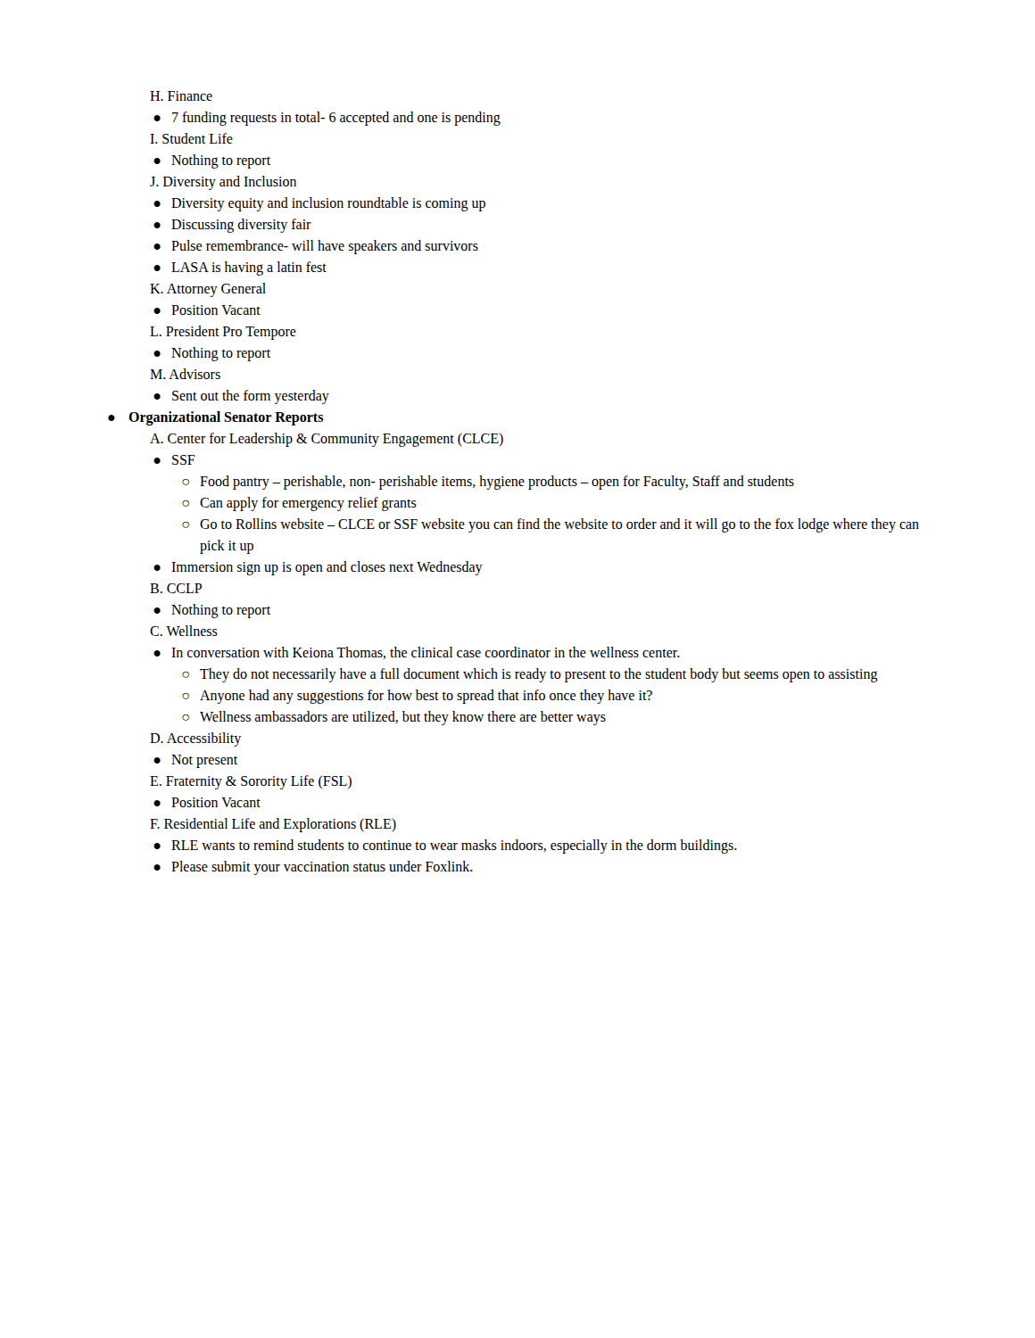H. Finance
●7 funding requests in total- 6 accepted and one is pending
I. Student Life
●Nothing to report
J. Diversity and Inclusion
●Diversity equity and inclusion roundtable is coming up
●Discussing diversity fair
●Pulse remembrance- will have speakers and survivors
●LASA is having a latin fest
K. Attorney General
●Position Vacant
L. President Pro Tempore
●Nothing to report
M. Advisors
●Sent out the form yesterday
●Organizational Senator Reports
A. Center for Leadership & Community Engagement (CLCE)
●SSF
○Food pantry – perishable, non- perishable items, hygiene products – open for Faculty, Staff and students
○Can apply for emergency relief grants
○Go to Rollins website – CLCE or SSF website you can find the website to order and it will go to the fox lodge where they can pick it up
●Immersion sign up is open and closes next Wednesday
B. CCLP
●Nothing to report
C. Wellness
●In conversation with Keiona Thomas, the clinical case coordinator in the wellness center.
○They do not necessarily have a full document which is ready to present to the student body but seems open to assisting
○Anyone had any suggestions for how best to spread that info once they have it?
○Wellness ambassadors are utilized, but they know there are better ways
D. Accessibility
●Not present
E. Fraternity & Sorority Life (FSL)
●Position Vacant
F. Residential Life and Explorations (RLE)
●RLE wants to remind students to continue to wear masks indoors, especially in the dorm buildings.
●Please submit your vaccination status under Foxlink.